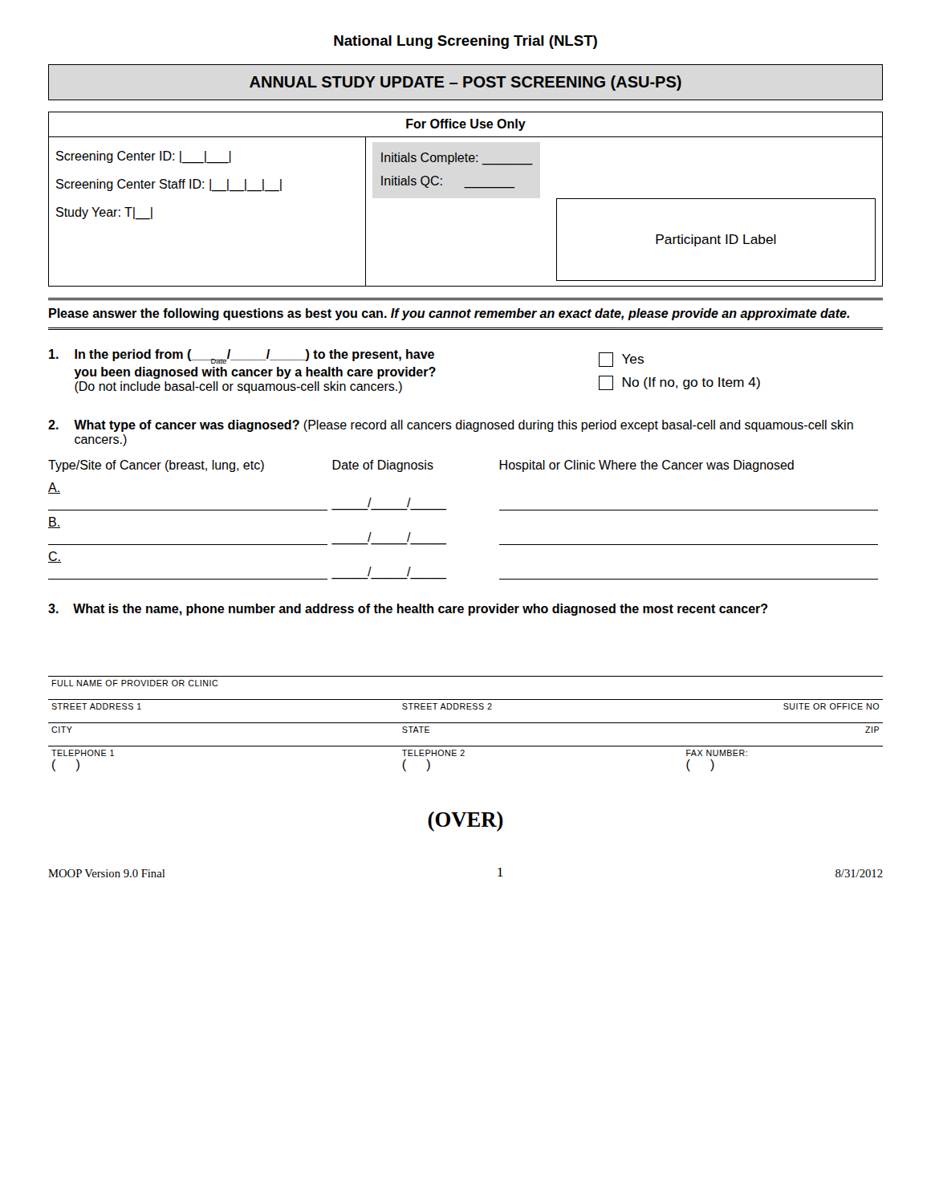National Lung Screening Trial (NLST)
ANNUAL STUDY UPDATE – POST SCREENING (ASU-PS)
| For Office Use Only |
| --- |
| Screening Center ID: /___/___/ Screening Center Staff ID: /__/__/__/__/ Study Year: T/__/ | Initials Complete: _______ Initials QC: _______ Participant ID Label |
Please answer the following questions as best you can. If you cannot remember an exact date, please provide an approximate date.
1. In the period from (_____/_____/_____) to the present, have Date you been diagnosed with cancer by a health care provider?
(Do not include basal-cell or squamous-cell skin cancers.)
Yes
No (If no, go to Item 4)
2. What type of cancer was diagnosed? (Please record all cancers diagnosed during this period except basal-cell and squamous-cell skin cancers.)
| Type/Site of Cancer (breast, lung, etc) | Date of Diagnosis | Hospital or Clinic Where the Cancer was Diagnosed |
| A. | _____/_____/_____ | |
| B. | _____/_____/_____ | |
| C. | _____/_____/_____ | |
3. What is the name, phone number and address of the health care provider who diagnosed the most recent cancer?
| FULL NAME OF PROVIDER OR CLINIC |
| STREET ADDRESS 1 | STREET ADDRESS 2 | SUITE OR OFFICE NO |
| CITY | STATE | ZIP |
| TELEPHONE 1 ( ) | TELEPHONE 2 ( ) | FAX NUMBER: ( ) |
(OVER)
MOOP Version 9.0 Final 1 8/31/2012